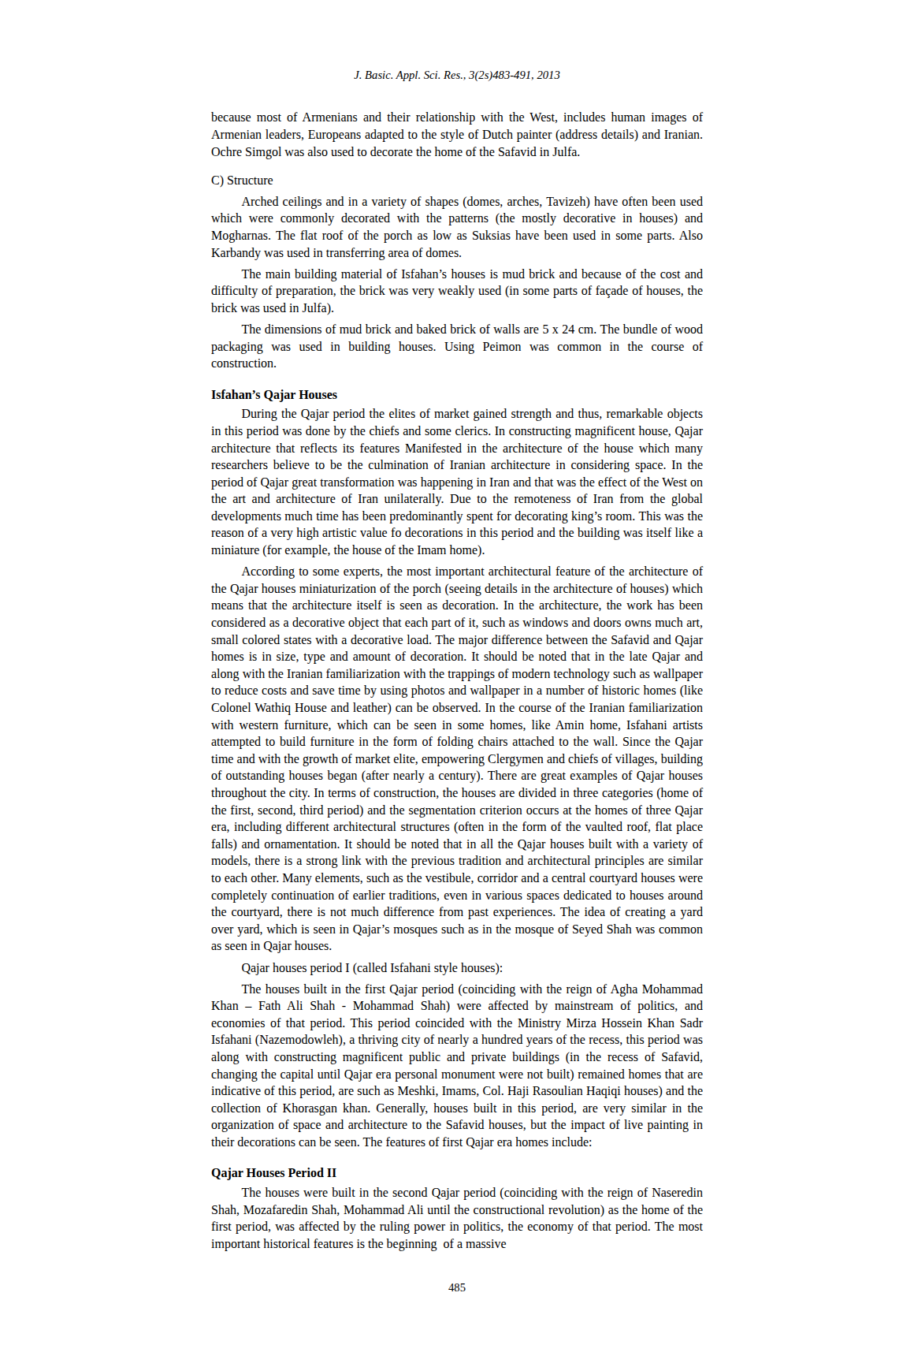J. Basic. Appl. Sci. Res., 3(2s)483-491, 2013
because most of Armenians and their relationship with the West, includes human images of Armenian leaders, Europeans adapted to the style of Dutch painter (address details) and Iranian. Ochre Simgol was also used to decorate the home of the Safavid in Julfa.
C) Structure
Arched ceilings and in a variety of shapes (domes, arches, Tavizeh) have often been used which were commonly decorated with the patterns (the mostly decorative in houses) and Mogharnas. The flat roof of the porch as low as Suksias have been used in some parts. Also Karbandy was used in transferring area of domes.
The main building material of Isfahan’s houses is mud brick and because of the cost and difficulty of preparation, the brick was very weakly used (in some parts of façade of houses, the brick was used in Julfa).
The dimensions of mud brick and baked brick of walls are 5 x 24 cm. The bundle of wood packaging was used in building houses. Using Peimon was common in the course of construction.
Isfahan’s Qajar Houses
During the Qajar period the elites of market gained strength and thus, remarkable objects in this period was done by the chiefs and some clerics. In constructing magnificent house, Qajar architecture that reflects its features Manifested in the architecture of the house which many researchers believe to be the culmination of Iranian architecture in considering space. In the period of Qajar great transformation was happening in Iran and that was the effect of the West on the art and architecture of Iran unilaterally. Due to the remoteness of Iran from the global developments much time has been predominantly spent for decorating king’s room. This was the reason of a very high artistic value fo decorations in this period and the building was itself like a miniature (for example, the house of the Imam home).
According to some experts, the most important architectural feature of the architecture of the Qajar houses miniaturization of the porch (seeing details in the architecture of houses) which means that the architecture itself is seen as decoration. In the architecture, the work has been considered as a decorative object that each part of it, such as windows and doors owns much art, small colored states with a decorative load. The major difference between the Safavid and Qajar homes is in size, type and amount of decoration. It should be noted that in the late Qajar and along with the Iranian familiarization with the trappings of modern technology such as wallpaper to reduce costs and save time by using photos and wallpaper in a number of historic homes (like Colonel Wathiq House and leather) can be observed. In the course of the Iranian familiarization with western furniture, which can be seen in some homes, like Amin home, Isfahani artists attempted to build furniture in the form of folding chairs attached to the wall. Since the Qajar time and with the growth of market elite, empowering Clergymen and chiefs of villages, building of outstanding houses began (after nearly a century). There are great examples of Qajar houses throughout the city. In terms of construction, the houses are divided in three categories (home of the first, second, third period) and the segmentation criterion occurs at the homes of three Qajar era, including different architectural structures (often in the form of the vaulted roof, flat place falls) and ornamentation. It should be noted that in all the Qajar houses built with a variety of models, there is a strong link with the previous tradition and architectural principles are similar to each other. Many elements, such as the vestibule, corridor and a central courtyard houses were completely continuation of earlier traditions, even in various spaces dedicated to houses around the courtyard, there is not much difference from past experiences. The idea of creating a yard over yard, which is seen in Qajar’s mosques such as in the mosque of Seyed Shah was common as seen in Qajar houses.
Qajar houses period I (called Isfahani style houses):
The houses built in the first Qajar period (coinciding with the reign of Agha Mohammad Khan – Fath Ali Shah - Mohammad Shah) were affected by mainstream of politics, and economies of that period. This period coincided with the Ministry Mirza Hossein Khan Sadr Isfahani (Nazemodowleh), a thriving city of nearly a hundred years of the recess, this period was along with constructing magnificent public and private buildings (in the recess of Safavid, changing the capital until Qajar era personal monument were not built) remained homes that are indicative of this period, are such as Meshki, Imams, Col. Haji Rasoulian Haqiqi houses) and the collection of Khorasgan khan. Generally, houses built in this period, are very similar in the organization of space and architecture to the Safavid houses, but the impact of live painting in their decorations can be seen. The features of first Qajar era homes include:
Qajar Houses Period II
The houses were built in the second Qajar period (coinciding with the reign of Naseredin Shah, Mozafaredin Shah, Mohammad Ali until the constructional revolution) as the home of the first period, was affected by the ruling power in politics, the economy of that period. The most important historical features is the beginning of a massive
485